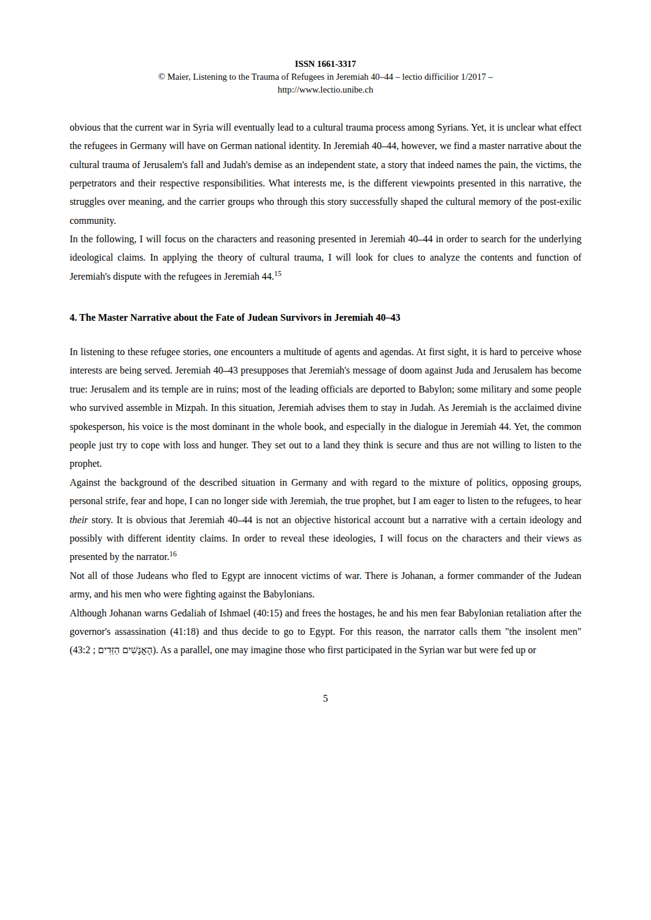ISSN 1661-3317
© Maier, Listening to the Trauma of Refugees in Jeremiah 40–44 – lectio difficilior 1/2017 –
http://www.lectio.unibe.ch
obvious that the current war in Syria will eventually lead to a cultural trauma process among Syrians. Yet, it is unclear what effect the refugees in Germany will have on German national identity. In Jeremiah 40–44, however, we find a master narrative about the cultural trauma of Jerusalem's fall and Judah's demise as an independent state, a story that indeed names the pain, the victims, the perpetrators and their respective responsibilities. What interests me, is the different viewpoints presented in this narrative, the struggles over meaning, and the carrier groups who through this story successfully shaped the cultural memory of the post-exilic community.
In the following, I will focus on the characters and reasoning presented in Jeremiah 40–44 in order to search for the underlying ideological claims. In applying the theory of cultural trauma, I will look for clues to analyze the contents and function of Jeremiah's dispute with the refugees in Jeremiah 44.15
4. The Master Narrative about the Fate of Judean Survivors in Jeremiah 40–43
In listening to these refugee stories, one encounters a multitude of agents and agendas. At first sight, it is hard to perceive whose interests are being served. Jeremiah 40–43 presupposes that Jeremiah's message of doom against Juda and Jerusalem has become true: Jerusalem and its temple are in ruins; most of the leading officials are deported to Babylon; some military and some people who survived assemble in Mizpah. In this situation, Jeremiah advises them to stay in Judah. As Jeremiah is the acclaimed divine spokesperson, his voice is the most dominant in the whole book, and especially in the dialogue in Jeremiah 44. Yet, the common people just try to cope with loss and hunger. They set out to a land they think is secure and thus are not willing to listen to the prophet.
Against the background of the described situation in Germany and with regard to the mixture of politics, opposing groups, personal strife, fear and hope, I can no longer side with Jeremiah, the true prophet, but I am eager to listen to the refugees, to hear their story. It is obvious that Jeremiah 40–44 is not an objective historical account but a narrative with a certain ideology and possibly with different identity claims. In order to reveal these ideologies, I will focus on the characters and their views as presented by the narrator.16
Not all of those Judeans who fled to Egypt are innocent victims of war. There is Johanan, a former commander of the Judean army, and his men who were fighting against the Babylonians.
Although Johanan warns Gedaliah of Ishmael (40:15) and frees the hostages, he and his men fear Babylonian retaliation after the governor's assassination (41:18) and thus decide to go to Egypt. For this reason, the narrator calls them "the insolent men" (הָאֲנָשִׁים הַזֵּדִים ; 43:2). As a parallel, one may imagine those who first participated in the Syrian war but were fed up or
5